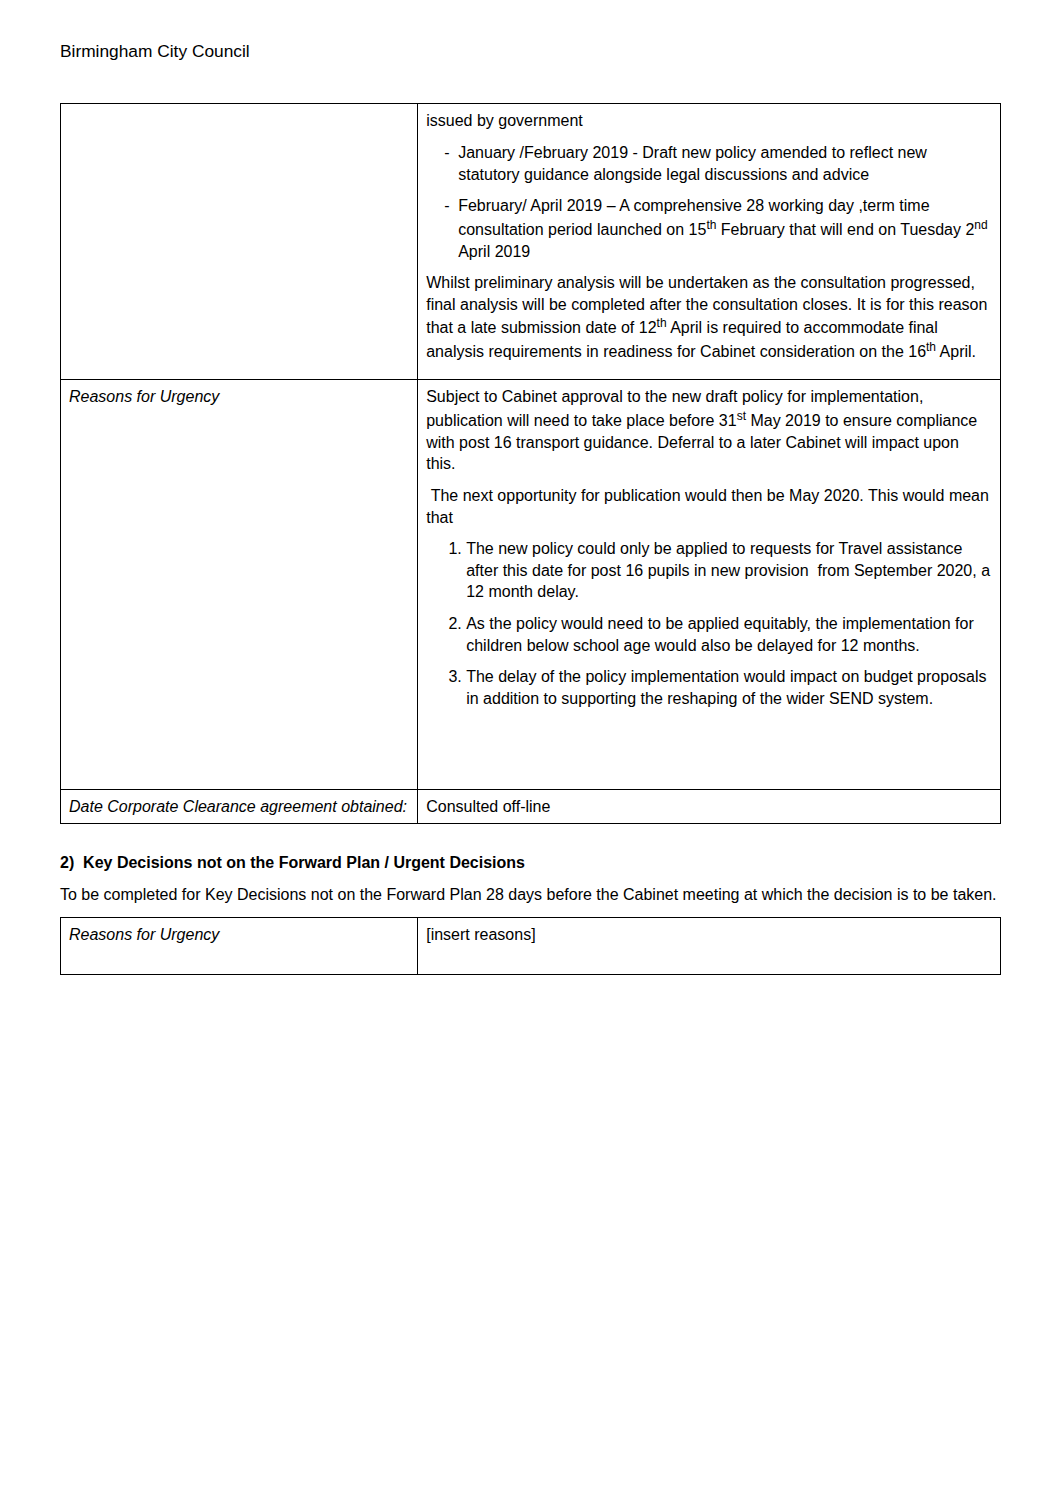Birmingham City Council
| | issued by government January /February 2019 - Draft new policy amended to reflect new statutory guidance alongside legal discussions and advice February/ April 2019 – A comprehensive 28 working day ,term time consultation period launched on 15 th February that will end on Tuesday 2 nd April 2019 Whilst preliminary analysis will be undertaken as the consultation progressed, final analysis will be completed after the consultation closes. It is for this reason that a late submission date of 12 th April is required to accommodate final analysis requirements in readiness for Cabinet consideration on the 16 th April. |
| Reasons for Urgency | Subject to Cabinet approval to the new draft policy for implementation, publication will need to take place before 31 st May 2019 to ensure compliance with post 16 transport guidance. Deferral to a later Cabinet will impact upon this. The next opportunity for publication would then be May 2020. This would mean that The new policy could only be applied to requests for Travel assistance after this date for post 16 pupils in new provision from September 2020, a 12 month delay. As the policy would need to be applied equitably, the implementation for children below school age would also be delayed for 12 months. The delay of the policy implementation would impact on budget proposals in addition to supporting the reshaping of the wider SEND system. |
| Date Corporate Clearance agreement obtained: | Consulted off-line |
2) Key Decisions not on the Forward Plan / Urgent Decisions
To be completed for Key Decisions not on the Forward Plan 28 days before the Cabinet meeting at which the decision is to be taken.
| Reasons for Urgency | [insert reasons] |